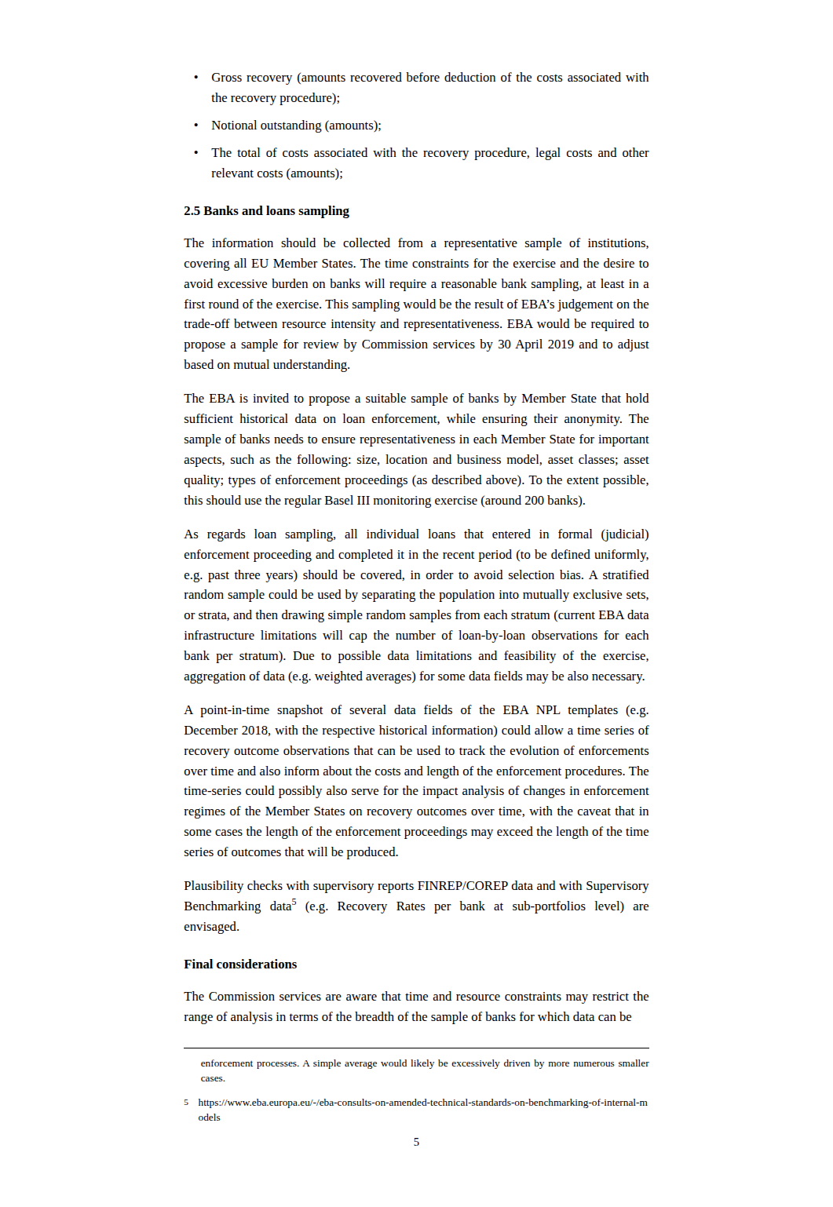Gross recovery (amounts recovered before deduction of the costs associated with the recovery procedure);
Notional outstanding (amounts);
The total of costs associated with the recovery procedure, legal costs and other relevant costs (amounts);
2.5 Banks and loans sampling
The information should be collected from a representative sample of institutions, covering all EU Member States. The time constraints for the exercise and the desire to avoid excessive burden on banks will require a reasonable bank sampling, at least in a first round of the exercise. This sampling would be the result of EBA’s judgement on the trade-off between resource intensity and representativeness. EBA would be required to propose a sample for review by Commission services by 30 April 2019 and to adjust based on mutual understanding.
The EBA is invited to propose a suitable sample of banks by Member State that hold sufficient historical data on loan enforcement, while ensuring their anonymity. The sample of banks needs to ensure representativeness in each Member State for important aspects, such as the following: size, location and business model, asset classes; asset quality; types of enforcement proceedings (as described above). To the extent possible, this should use the regular Basel III monitoring exercise (around 200 banks).
As regards loan sampling, all individual loans that entered in formal (judicial) enforcement proceeding and completed it in the recent period (to be defined uniformly, e.g. past three years) should be covered, in order to avoid selection bias. A stratified random sample could be used by separating the population into mutually exclusive sets, or strata, and then drawing simple random samples from each stratum (current EBA data infrastructure limitations will cap the number of loan-by-loan observations for each bank per stratum). Due to possible data limitations and feasibility of the exercise, aggregation of data (e.g. weighted averages) for some data fields may be also necessary.
A point-in-time snapshot of several data fields of the EBA NPL templates (e.g. December 2018, with the respective historical information) could allow a time series of recovery outcome observations that can be used to track the evolution of enforcements over time and also inform about the costs and length of the enforcement procedures. The time-series could possibly also serve for the impact analysis of changes in enforcement regimes of the Member States on recovery outcomes over time, with the caveat that in some cases the length of the enforcement proceedings may exceed the length of the time series of outcomes that will be produced.
Plausibility checks with supervisory reports FINREP/COREP data and with Supervisory Benchmarking data5 (e.g. Recovery Rates per bank at sub-portfolios level) are envisaged.
Final considerations
The Commission services are aware that time and resource constraints may restrict the range of analysis in terms of the breadth of the sample of banks for which data can be
enforcement processes. A simple average would likely be excessively driven by more numerous smaller cases.
5
https://www.eba.europa.eu/-/eba-consults-on-amended-technical-standards-on-benchmarking-of-internal-models
5